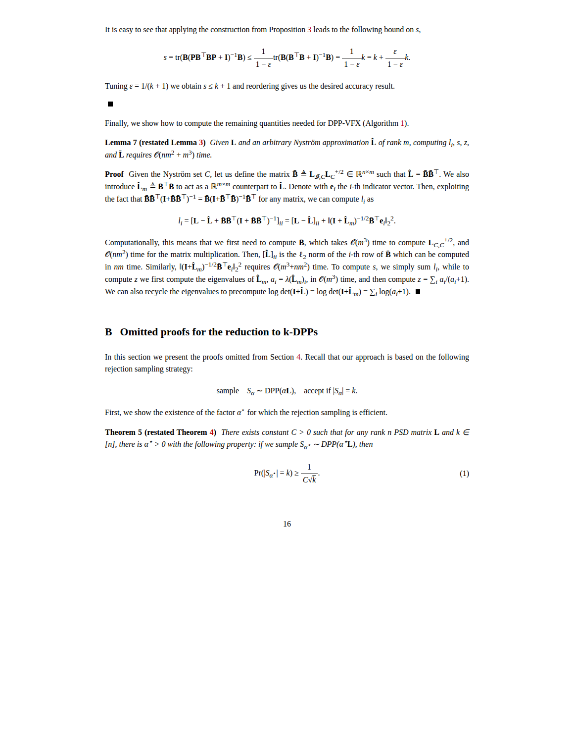It is easy to see that applying the construction from Proposition 3 leads to the following bound on s,
s = tr(B(PB⊤BP + I)−1B) ≤ 11 − εtr(B(B⊤B + I)−1B) = 11 − ε k = k + ε 1 − ε k.
Tuning ε = 1/(k + 1) we obtain s ≤ k + 1 and reordering gives us the desired accuracy result.
Finally, we show how to compute the remaining quantities needed for DPP-VFX (Algorithm 1).
Lemma 7 (restated Lemma 3) Given L and an arbitrary Nyström approximation L̂ of rank m, computing li, s, z, and L̄ requires 𝒪(nm2 + m3) time.
Proof Given the Nyström set C, let us define the matrix B̄ ≜ L𝓘,CLC+/2 ∈ ℝn×m such that L̂ = B̄B̄⊤. We also introduce L̂m ≜ B̄⊤B̄ to act as a ℝm×m counterpart to L̂. Denote with ei the i-th indicator vector. Then, exploiting the fact that B̄B̄⊤(I+B̄B̄⊤)−1 = B̄(I+B̄⊤B̄)−1B̄⊤ for any matrix, we can compute li as
li = [L − L̂ + B̄B̄⊤(I + B̄B̄⊤)−1]ii = [L − L̂]ii + ‖(I + L̂m)−1/2B̄⊤ei‖22.
Computationally, this means that we first need to compute B̄, which takes 𝒪(m3) time to compute LC,C+/2, and 𝒪(nm2) time for the matrix multiplication. Then, [L̂]ii is the ℓ2 norm of the i-th row of B̄ which can be computed in nm time. Similarly, ‖(I+L̂m)−1/2B̄⊤ei‖22 requires 𝒪(m3+nm2) time. To compute s, we simply sum li, while to compute z we first compute the eigenvalues of L̂m, ai = λ(L̂m)i, in 𝒪(m3) time, and then compute z = ∑i ai/(ai+1). We can also recycle the eigenvalues to precompute log det(I+L̂) = log det(I+L̂m) = ∑i log(ai+1).
B Omitted proofs for the reduction to k-DPPs
In this section we present the proofs omitted from Section 4. Recall that our approach is based on the following rejection sampling strategy:
sample Sα ∼ DPP(αL), accept if |Sα| = k.
First, we show the existence of the factor α⋆ for which the rejection sampling is efficient.
Theorem 5 (restated Theorem 4) There exists constant C > 0 such that for any rank n PSD matrix L and k ∈ [n], there is α⋆ > 0 with the following property: if we sample Sα⋆ ∼ DPP(α⋆L), then
Pr(|Sα⋆| = k) ≥ 1 C√k. (1)
16